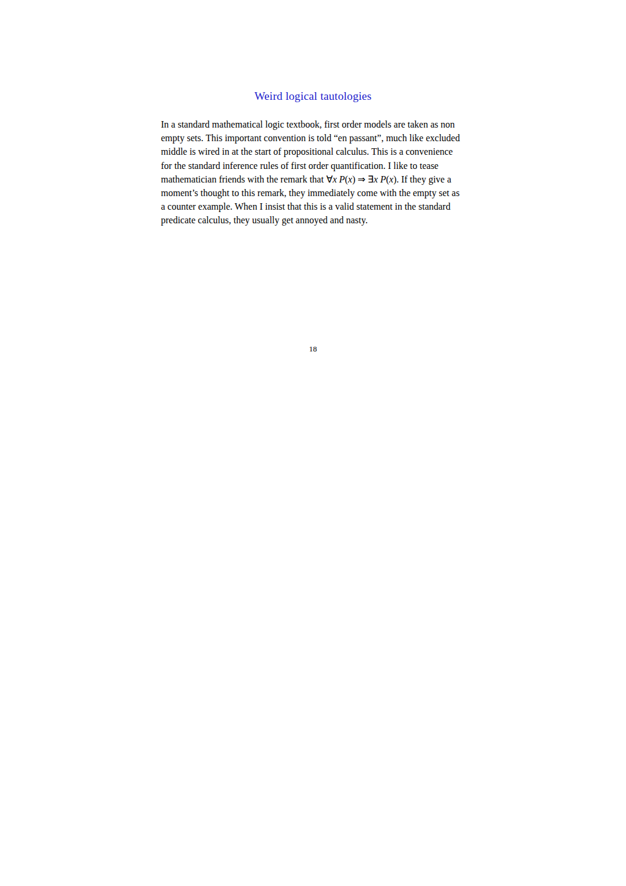Weird logical tautologies
In a standard mathematical logic textbook, first order models are taken as non empty sets. This important convention is told “en passant”, much like excluded middle is wired in at the start of propositional calculus. This is a convenience for the standard inference rules of first order quantification. I like to tease mathematician friends with the remark that ∀x P(x) ⇒ ∃x P(x). If they give a moment’s thought to this remark, they immediately come with the empty set as a counter example. When I insist that this is a valid statement in the standard predicate calculus, they usually get annoyed and nasty.
18